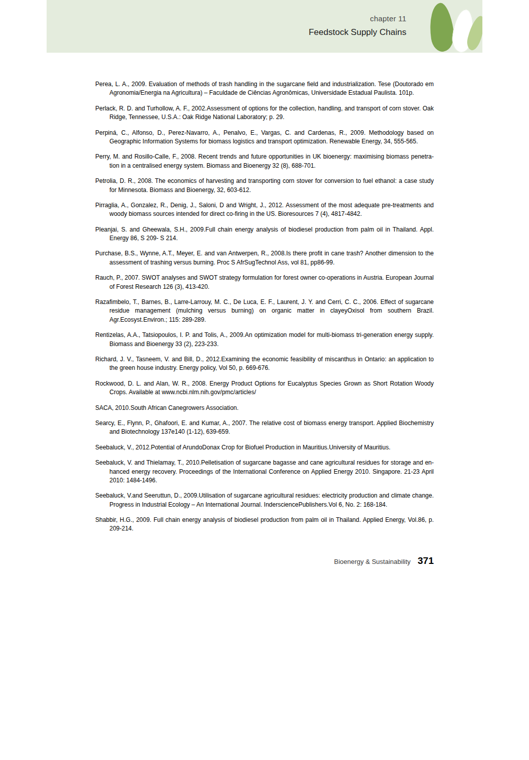chapter 11
Feedstock Supply Chains
Perea, L. A., 2009. Evaluation of methods of trash handling in the sugarcane field and industrialization. Tese (Doutorado em Agronomia/Energia na Agricultura) – Faculdade de Ciências Agronômicas, Universidade Estadual Paulista. 101p.
Perlack, R. D. and Turhollow, A. F., 2002.Assessment of options for the collection, handling, and transport of corn stover. Oak Ridge, Tennessee, U.S.A.: Oak Ridge National Laboratory; p. 29.
Perpiná, C., Alfonso, D., Perez-Navarro, A., Penalvo, E., Vargas, C. and Cardenas, R., 2009. Methodology based on Geographic Information Systems for biomass logistics and transport optimization. Renewable Energy, 34, 555-565.
Perry, M. and Rosillo-Calle, F., 2008. Recent trends and future opportunities in UK bioenergy: maximising biomass penetration in a centralised energy system. Biomass and Bioenergy 32 (8), 688-701.
Petrolia, D. R., 2008. The economics of harvesting and transporting corn stover for conversion to fuel ethanol: a case study for Minnesota. Biomass and Bioenergy, 32, 603-612.
Pirraglia, A., Gonzalez, R., Denig, J., Saloni, D and Wright, J., 2012. Assessment of the most adequate pre-treatments and woody biomass sources intended for direct co-firing in the US. Bioresources 7 (4), 4817-4842.
Pleanjai, S. and Gheewala, S.H., 2009.Full chain energy analysis of biodiesel production from palm oil in Thailand. Appl. Energy 86, S 209- S 214.
Purchase, B.S., Wynne, A.T., Meyer, E. and van Antwerpen, R., 2008.Is there profit in cane trash? Another dimension to the assessment of trashing versus burning. Proc S AfrSugTechnol Ass, vol 81, pp86-99.
Rauch, P., 2007. SWOT analyses and SWOT strategy formulation for forest owner co-operations in Austria. European Journal of Forest Research 126 (3), 413-420.
Razafimbelo, T., Barnes, B., Larre-Larrouy, M. C., De Luca, E. F., Laurent, J. Y. and Cerri, C. C., 2006. Effect of sugarcane residue management (mulching versus burning) on organic matter in clayeyOxisol from southern Brazil. Agr.Ecosyst.Environ.; 115: 289-289.
Rentizelas, A.A., Tatsiopoulos, I. P. and Tolis, A., 2009.An optimization model for multi-biomass tri-generation energy supply. Biomass and Bioenergy 33 (2), 223-233.
Richard, J. V., Tasneem, V. and Bill, D., 2012.Examining the economic feasibility of miscanthus in Ontario: an application to the green house industry. Energy policy, Vol 50, p. 669-676.
Rockwood, D. L. and Alan, W. R., 2008. Energy Product Options for Eucalyptus Species Grown as Short Rotation Woody Crops. Available at www.ncbi.nlm.nih.gov/pmc/articles/
SACA, 2010.South African Canegrowers Association.
Searcy, E., Flynn, P., Ghafoori, E. and Kumar, A., 2007. The relative cost of biomass energy transport. Applied Biochemistry and Biotechnology 137e140 (1-12), 639-659.
Seebaluck, V., 2012.Potential of ArundoDonax Crop for Biofuel Production in Mauritius.University of Mauritius.
Seebaluck, V. and Thielamay, T., 2010.Pelletisation of sugarcane bagasse and cane agricultural residues for storage and enhanced energy recovery. Proceedings of the International Conference on Applied Energy 2010. Singapore. 21-23 April 2010: 1484-1496.
Seebaluck, V.and Seeruttun, D., 2009.Utilisation of sugarcane agricultural residues: electricity production and climate change. Progress in Industrial Ecology – An International Journal. IndersciencePublishers.Vol 6, No. 2: 168-184.
Shabbir, H.G., 2009. Full chain energy analysis of biodiesel production from palm oil in Thailand. Applied Energy, Vol.86, p. 209-214.
Bioenergy & Sustainability 371